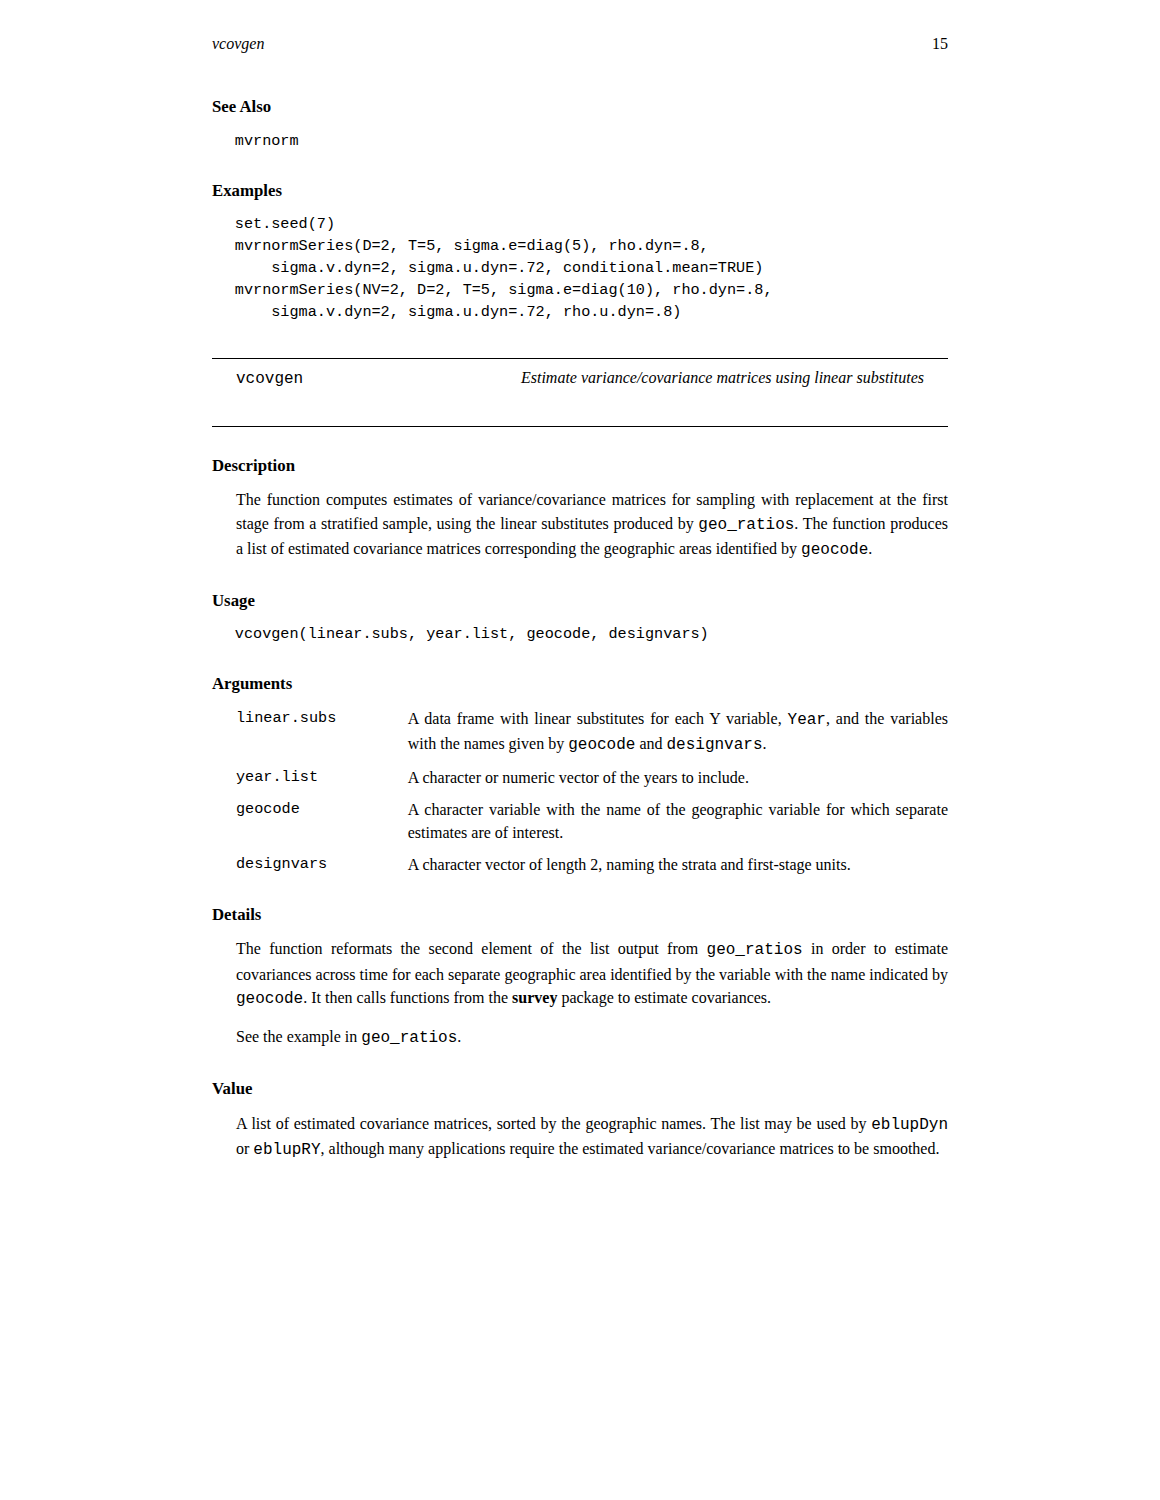vcovgen 15
See Also
mvrnorm
Examples
set.seed(7)
mvrnormSeries(D=2, T=5, sigma.e=diag(5), rho.dyn=.8,
    sigma.v.dyn=2, sigma.u.dyn=.72, conditional.mean=TRUE)
mvrnormSeries(NV=2, D=2, T=5, sigma.e=diag(10), rho.dyn=.8,
    sigma.v.dyn=2, sigma.u.dyn=.72, rho.u.dyn=.8)
vcovgen Estimate variance/covariance matrices using linear substitutes
Description
The function computes estimates of variance/covariance matrices for sampling with replacement at the first stage from a stratified sample, using the linear substitutes produced by geo_ratios. The function produces a list of estimated covariance matrices corresponding the geographic areas identified by geocode.
Usage
vcovgen(linear.subs, year.list, geocode, designvars)
Arguments
linear.subs
A data frame with linear substitutes for each Y variable, Year, and the variables with the names given by geocode and designvars.
year.list
A character or numeric vector of the years to include.
geocode
A character variable with the name of the geographic variable for which separate estimates are of interest.
designvars
A character vector of length 2, naming the strata and first-stage units.
Details
The function reformats the second element of the list output from geo_ratios in order to estimate covariances across time for each separate geographic area identified by the variable with the name indicated by geocode. It then calls functions from the survey package to estimate covariances.
See the example in geo_ratios.
Value
A list of estimated covariance matrices, sorted by the geographic names. The list may be used by eblupDyn or eblupRY, although many applications require the estimated variance/covariance matrices to be smoothed.